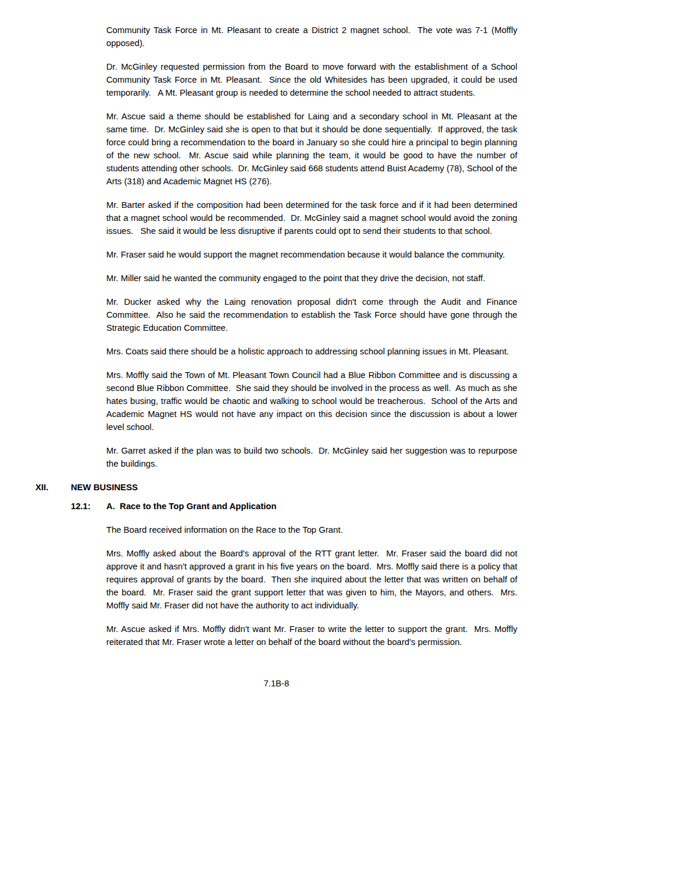Community Task Force in Mt. Pleasant to create a District 2 magnet school. The vote was 7-1 (Moffly opposed).
Dr. McGinley requested permission from the Board to move forward with the establishment of a School Community Task Force in Mt. Pleasant. Since the old Whitesides has been upgraded, it could be used temporarily. A Mt. Pleasant group is needed to determine the school needed to attract students.
Mr. Ascue said a theme should be established for Laing and a secondary school in Mt. Pleasant at the same time. Dr. McGinley said she is open to that but it should be done sequentially. If approved, the task force could bring a recommendation to the board in January so she could hire a principal to begin planning of the new school. Mr. Ascue said while planning the team, it would be good to have the number of students attending other schools. Dr. McGinley said 668 students attend Buist Academy (78), School of the Arts (318) and Academic Magnet HS (276).
Mr. Barter asked if the composition had been determined for the task force and if it had been determined that a magnet school would be recommended. Dr. McGinley said a magnet school would avoid the zoning issues. She said it would be less disruptive if parents could opt to send their students to that school.
Mr. Fraser said he would support the magnet recommendation because it would balance the community.
Mr. Miller said he wanted the community engaged to the point that they drive the decision, not staff.
Mr. Ducker asked why the Laing renovation proposal didn't come through the Audit and Finance Committee. Also he said the recommendation to establish the Task Force should have gone through the Strategic Education Committee.
Mrs. Coats said there should be a holistic approach to addressing school planning issues in Mt. Pleasant.
Mrs. Moffly said the Town of Mt. Pleasant Town Council had a Blue Ribbon Committee and is discussing a second Blue Ribbon Committee. She said they should be involved in the process as well. As much as she hates busing, traffic would be chaotic and walking to school would be treacherous. School of the Arts and Academic Magnet HS would not have any impact on this decision since the discussion is about a lower level school.
Mr. Garret asked if the plan was to build two schools. Dr. McGinley said her suggestion was to repurpose the buildings.
XII.
NEW BUSINESS
12.1:
A. Race to the Top Grant and Application
The Board received information on the Race to the Top Grant.
Mrs. Moffly asked about the Board's approval of the RTT grant letter. Mr. Fraser said the board did not approve it and hasn't approved a grant in his five years on the board. Mrs. Moffly said there is a policy that requires approval of grants by the board. Then she inquired about the letter that was written on behalf of the board. Mr. Fraser said the grant support letter that was given to him, the Mayors, and others. Mrs. Moffly said Mr. Fraser did not have the authority to act individually.
Mr. Ascue asked if Mrs. Moffly didn't want Mr. Fraser to write the letter to support the grant. Mrs. Moffly reiterated that Mr. Fraser wrote a letter on behalf of the board without the board's permission.
7.1B-8